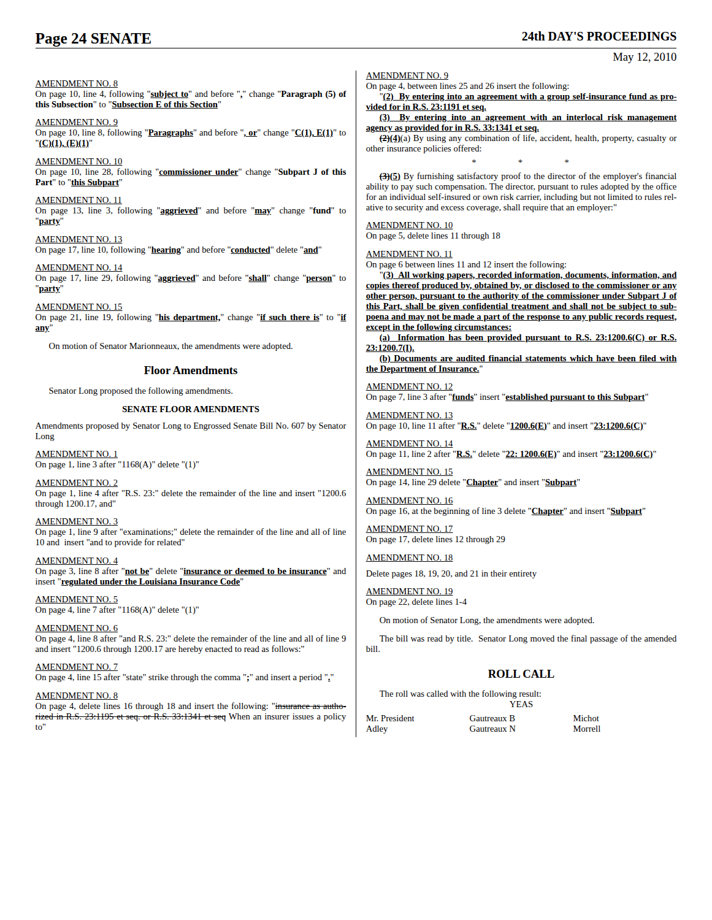Page 24 SENATE
24th DAY'S PROCEEDINGS
May 12, 2010
AMENDMENT NO. 8
On page 10, line 4, following "subject to" and before "," change "Paragraph (5) of this Subsection" to "Subsection E of this Section"
AMENDMENT NO. 9
On page 10, line 8, following "Paragraphs" and before ", or" change "C(1), E(1)" to "(C)(1), (E)(1)"
AMENDMENT NO. 10
On page 10, line 28, following "commissioner under" change "Subpart J of this Part" to "this Subpart"
AMENDMENT NO. 11
On page 13, line 3, following "aggrieved" and before "may" change "fund" to "party"
AMENDMENT NO. 13
On page 17, line 10, following "hearing" and before "conducted" delete "and"
AMENDMENT NO. 14
On page 17, line 29, following "aggrieved" and before "shall" change "person" to "party"
AMENDMENT NO. 15
On page 21, line 19, following "his department," change "if such there is" to "if any"
On motion of Senator Marionneaux, the amendments were adopted.
Floor Amendments
Senator Long proposed the following amendments.
SENATE FLOOR AMENDMENTS
Amendments proposed by Senator Long to Engrossed Senate Bill No. 607 by Senator Long
AMENDMENT NO. 1
On page 1, line 3 after "1168(A)" delete "(1)"
AMENDMENT NO. 2
On page 1, line 4 after "R.S. 23:" delete the remainder of the line and insert "1200.6 through 1200.17, and"
AMENDMENT NO. 3
On page 1, line 9 after "examinations;" delete the remainder of the line and all of line 10 and insert "and to provide for related"
AMENDMENT NO. 4
On page 3, line 8 after "not be" delete "insurance or deemed to be insurance" and insert "regulated under the Louisiana Insurance Code"
AMENDMENT NO. 5
On page 4, line 7 after "1168(A)" delete "(1)"
AMENDMENT NO. 6
On page 4, line 8 after "and R.S. 23:" delete the remainder of the line and all of line 9 and insert "1200.6 through 1200.17 are hereby enacted to read as follows:"
AMENDMENT NO. 7
On page 4, line 15 after "state" strike through the comma ";" and insert a period "."
AMENDMENT NO. 8
On page 4, delete lines 16 through 18 and insert the following: "insurance as authorized in R.S. 23:1195 et seq. or R.S. 33:1341 et seq When an insurer issues a policy to"
AMENDMENT NO. 9
On page 4, between lines 25 and 26 insert the following:
"(2) By entering into an agreement with a group self-insurance fund as provided for in R.S. 23:1191 et seq.
(3) By entering into an agreement with an interlocal risk management agency as provided for in R.S. 33:1341 et seq.
(2)(4)(a) By using any combination of life, accident, health, property, casualty or other insurance policies offered:
* * *
(3)(5) By furnishing satisfactory proof to the director of the employer's financial ability to pay such compensation. The director, pursuant to rules adopted by the office for an individual self-insured or own risk carrier, including but not limited to rules relative to security and excess coverage, shall require that an employer:"
AMENDMENT NO. 10
On page 5, delete lines 11 through 18
AMENDMENT NO. 11
On page 6 between lines 11 and 12 insert the following:
"(3) All working papers, recorded information, documents, information, and copies thereof produced by, obtained by, or disclosed to the commissioner or any other person, pursuant to the authority of the commissioner under Subpart J of this Part, shall be given confidential treatment and shall not be subject to subpoena and may not be made a part of the response to any public records request, except in the following circumstances:
(a) Information has been provided pursuant to R.S. 23:1200.6(C) or R.S. 23:1200.7(I).
(b) Documents are audited financial statements which have been filed with the Department of Insurance."
AMENDMENT NO. 12
On page 7, line 3 after "funds" insert "established pursuant to this Subpart"
AMENDMENT NO. 13
On page 10, line 11 after "R.S." delete "1200.6(E)" and insert "23:1200.6(C)"
AMENDMENT NO. 14
On page 11, line 2 after "R.S." delete "22: 1200.6(E)" and insert "23:1200.6(C)"
AMENDMENT NO. 15
On page 14, line 29 delete "Chapter" and insert "Subpart"
AMENDMENT NO. 16
On page 16, at the beginning of line 3 delete "Chapter" and insert "Subpart"
AMENDMENT NO. 17
On page 17, delete lines 12 through 29
AMENDMENT NO. 18
Delete pages 18, 19, 20, and 21 in their entirety
AMENDMENT NO. 19
On page 22, delete lines 1-4
On motion of Senator Long, the amendments were adopted.
The bill was read by title. Senator Long moved the final passage of the amended bill.
ROLL CALL
The roll was called with the following result:
YEAS
| Mr. President | Gautreaux B | Michot |
| Adley | Gautreaux N | Morrell |